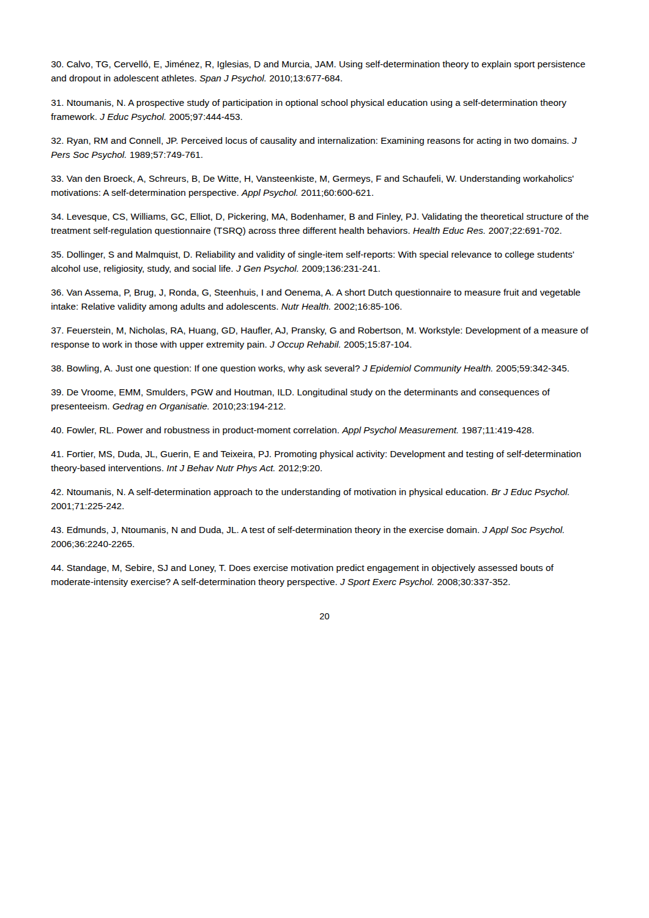30. Calvo, TG, Cervelló, E, Jiménez, R, Iglesias, D and Murcia, JAM. Using self-determination theory to explain sport persistence and dropout in adolescent athletes. Span J Psychol. 2010;13:677-684.
31. Ntoumanis, N. A prospective study of participation in optional school physical education using a self-determination theory framework. J Educ Psychol. 2005;97:444-453.
32. Ryan, RM and Connell, JP. Perceived locus of causality and internalization: Examining reasons for acting in two domains. J Pers Soc Psychol. 1989;57:749-761.
33. Van den Broeck, A, Schreurs, B, De Witte, H, Vansteenkiste, M, Germeys, F and Schaufeli, W. Understanding workaholics' motivations: A self-determination perspective. Appl Psychol. 2011;60:600-621.
34. Levesque, CS, Williams, GC, Elliot, D, Pickering, MA, Bodenhamer, B and Finley, PJ. Validating the theoretical structure of the treatment self-regulation questionnaire (TSRQ) across three different health behaviors. Health Educ Res. 2007;22:691-702.
35. Dollinger, S and Malmquist, D. Reliability and validity of single-item self-reports: With special relevance to college students' alcohol use, religiosity, study, and social life. J Gen Psychol. 2009;136:231-241.
36. Van Assema, P, Brug, J, Ronda, G, Steenhuis, I and Oenema, A. A short Dutch questionnaire to measure fruit and vegetable intake: Relative validity among adults and adolescents. Nutr Health. 2002;16:85-106.
37. Feuerstein, M, Nicholas, RA, Huang, GD, Haufler, AJ, Pransky, G and Robertson, M. Workstyle: Development of a measure of response to work in those with upper extremity pain. J Occup Rehabil. 2005;15:87-104.
38. Bowling, A. Just one question: If one question works, why ask several? J Epidemiol Community Health. 2005;59:342-345.
39. De Vroome, EMM, Smulders, PGW and Houtman, ILD. Longitudinal study on the determinants and consequences of presenteeism. Gedrag en Organisatie. 2010;23:194-212.
40. Fowler, RL. Power and robustness in product-moment correlation. Appl Psychol Measurement. 1987;11:419-428.
41. Fortier, MS, Duda, JL, Guerin, E and Teixeira, PJ. Promoting physical activity: Development and testing of self-determination theory-based interventions. Int J Behav Nutr Phys Act. 2012;9:20.
42. Ntoumanis, N. A self-determination approach to the understanding of motivation in physical education. Br J Educ Psychol. 2001;71:225-242.
43. Edmunds, J, Ntoumanis, N and Duda, JL. A test of self-determination theory in the exercise domain. J Appl Soc Psychol. 2006;36:2240-2265.
44. Standage, M, Sebire, SJ and Loney, T. Does exercise motivation predict engagement in objectively assessed bouts of moderate-intensity exercise? A self-determination theory perspective. J Sport Exerc Psychol. 2008;30:337-352.
20